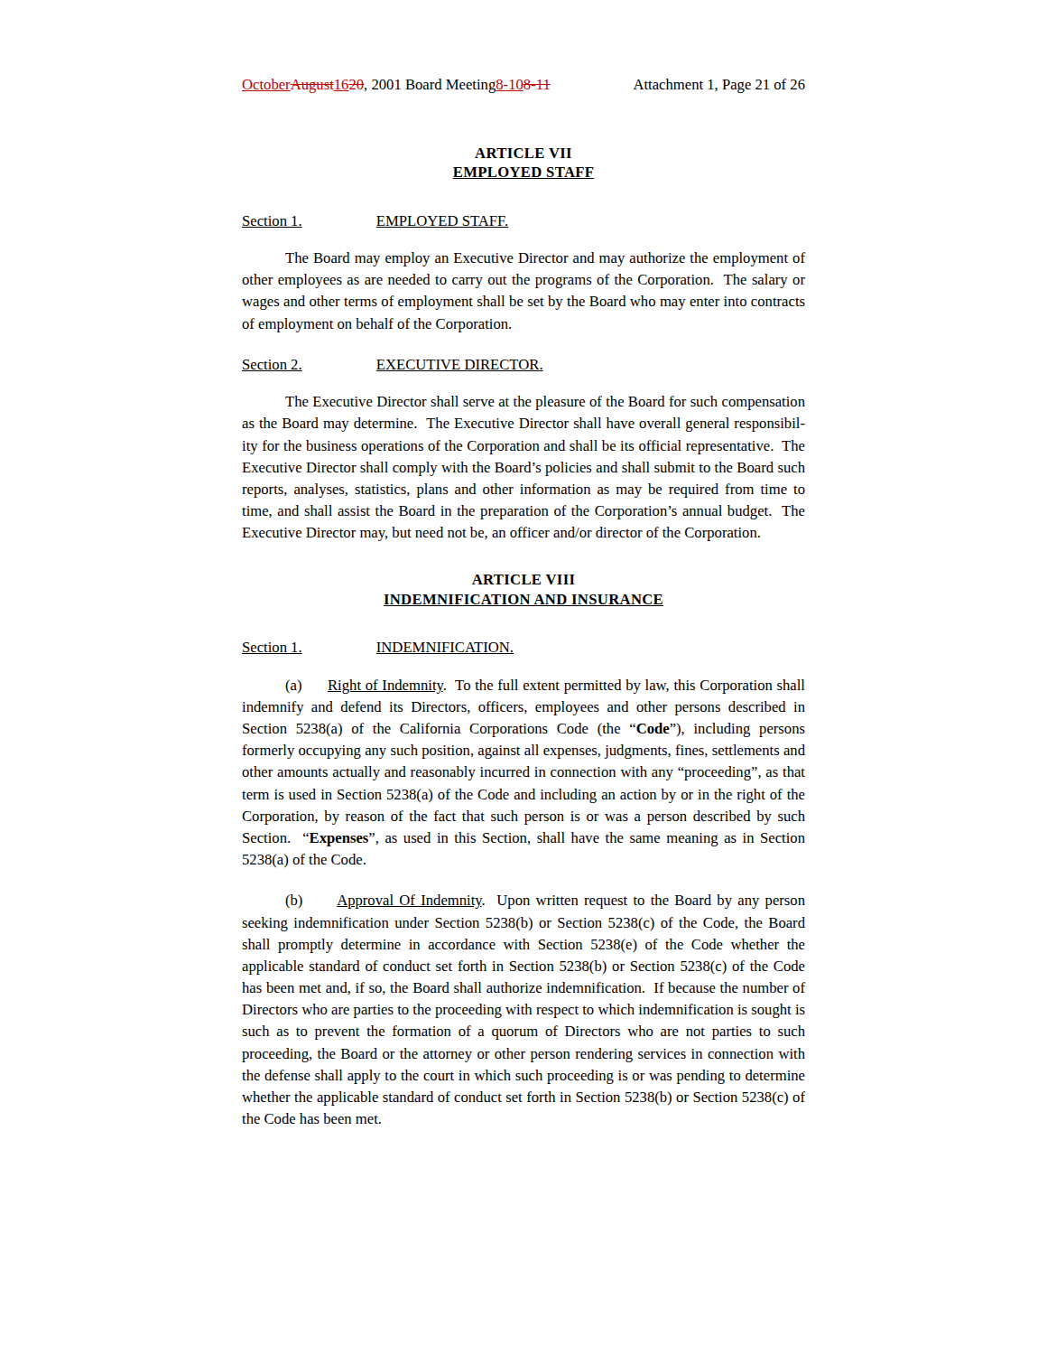October August 1620, 2001 Board Meeting8-108-11
Attachment 1, Page 21 of 26
ARTICLE VIIEMPLOYED STAFF
Section 1. EMPLOYED STAFF.
The Board may employ an Executive Director and may authorize the employment of other employees as are needed to carry out the programs of the Corporation. The salary or wages and other terms of employment shall be set by the Board who may enter into contracts of employment on behalf of the Corporation.
Section 2. EXECUTIVE DIRECTOR.
The Executive Director shall serve at the pleasure of the Board for such compensation as the Board may determine. The Executive Director shall have overall general responsibility for the business operations of the Corporation and shall be its official representative. The Executive Director shall comply with the Board’s policies and shall submit to the Board such reports, analyses, statistics, plans and other information as may be required from time to time, and shall assist the Board in the preparation of the Corporation’s annual budget. The Executive Director may, but need not be, an officer and/or director of the Corporation.
ARTICLE VIIIINDEMNIFICATION AND INSURANCE
Section 1. INDEMNIFICATION.
(a) Right of Indemnity. To the full extent permitted by law, this Corporation shall indemnify and defend its Directors, officers, employees and other persons described in Section 5238(a) of the California Corporations Code (the “Code”), including persons formerly occupying any such position, against all expenses, judgments, fines, settlements and other amounts actually and reasonably incurred in connection with any “proceeding”, as that term is used in Section 5238(a) of the Code and including an action by or in the right of the Corporation, by reason of the fact that such person is or was a person described by such Section. “Expenses”, as used in this Section, shall have the same meaning as in Section 5238(a) of the Code.
(b) Approval Of Indemnity. Upon written request to the Board by any person seeking indemnification under Section 5238(b) or Section 5238(c) of the Code, the Board shall promptly determine in accordance with Section 5238(e) of the Code whether the applicable standard of conduct set forth in Section 5238(b) or Section 5238(c) of the Code has been met and, if so, the Board shall authorize indemnification. If because the number of Directors who are parties to the proceeding with respect to which indemnification is sought is such as to prevent the formation of a quorum of Directors who are not parties to such proceeding, the Board or the attorney or other person rendering services in connection with the defense shall apply to the court in which such proceeding is or was pending to determine whether the applicable standard of conduct set forth in Section 5238(b) or Section 5238(c) of the Code has been met.